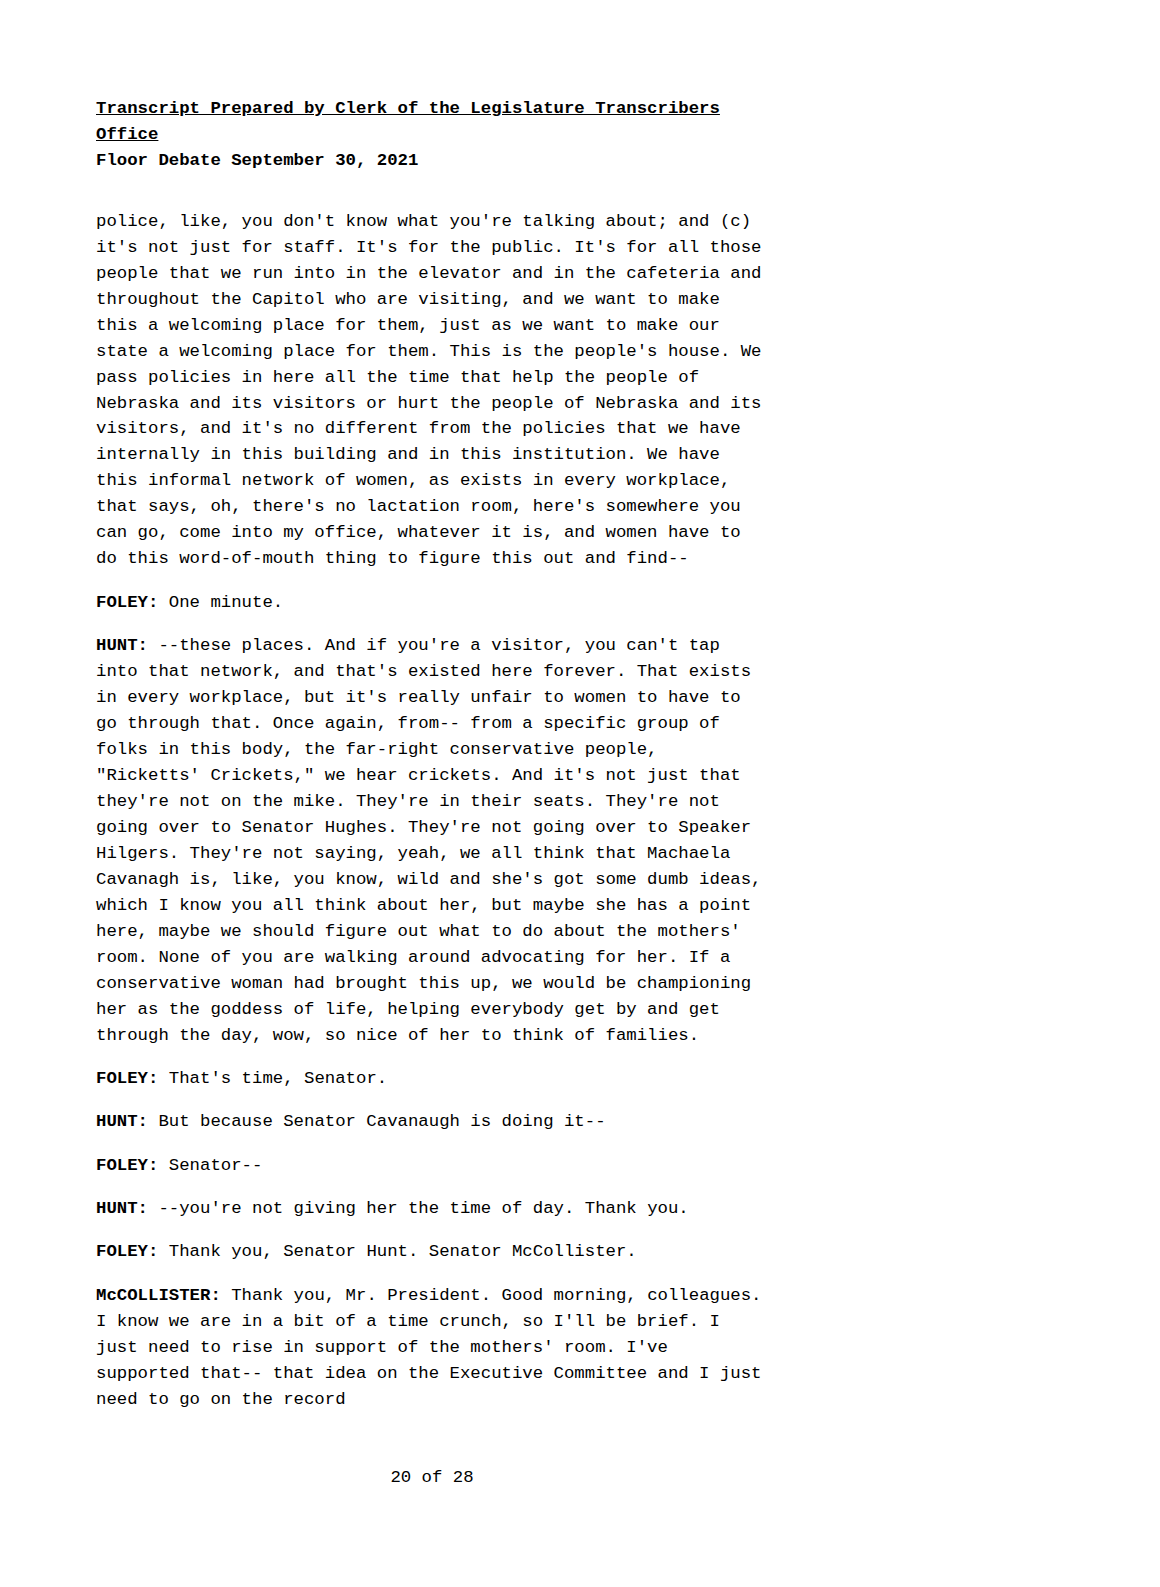Transcript Prepared by Clerk of the Legislature Transcribers Office
Floor Debate September 30, 2021
police, like, you don't know what you're talking about; and (c) it's not just for staff. It's for the public. It's for all those people that we run into in the elevator and in the cafeteria and throughout the Capitol who are visiting, and we want to make this a welcoming place for them, just as we want to make our state a welcoming place for them. This is the people's house. We pass policies in here all the time that help the people of Nebraska and its visitors or hurt the people of Nebraska and its visitors, and it's no different from the policies that we have internally in this building and in this institution. We have this informal network of women, as exists in every workplace, that says, oh, there's no lactation room, here's somewhere you can go, come into my office, whatever it is, and women have to do this word-of-mouth thing to figure this out and find--
FOLEY: One minute.
HUNT: --these places. And if you're a visitor, you can't tap into that network, and that's existed here forever. That exists in every workplace, but it's really unfair to women to have to go through that. Once again, from-- from a specific group of folks in this body, the far-right conservative people, "Ricketts' Crickets," we hear crickets. And it's not just that they're not on the mike. They're in their seats. They're not going over to Senator Hughes. They're not going over to Speaker Hilgers. They're not saying, yeah, we all think that Machaela Cavanagh is, like, you know, wild and she's got some dumb ideas, which I know you all think about her, but maybe she has a point here, maybe we should figure out what to do about the mothers' room. None of you are walking around advocating for her. If a conservative woman had brought this up, we would be championing her as the goddess of life, helping everybody get by and get through the day, wow, so nice of her to think of families.
FOLEY: That's time, Senator.
HUNT: But because Senator Cavanaugh is doing it--
FOLEY: Senator--
HUNT: --you're not giving her the time of day. Thank you.
FOLEY: Thank you, Senator Hunt. Senator McCollister.
McCOLLISTER: Thank you, Mr. President. Good morning, colleagues. I know we are in a bit of a time crunch, so I'll be brief. I just need to rise in support of the mothers' room. I've supported that-- that idea on the Executive Committee and I just need to go on the record
20 of 28